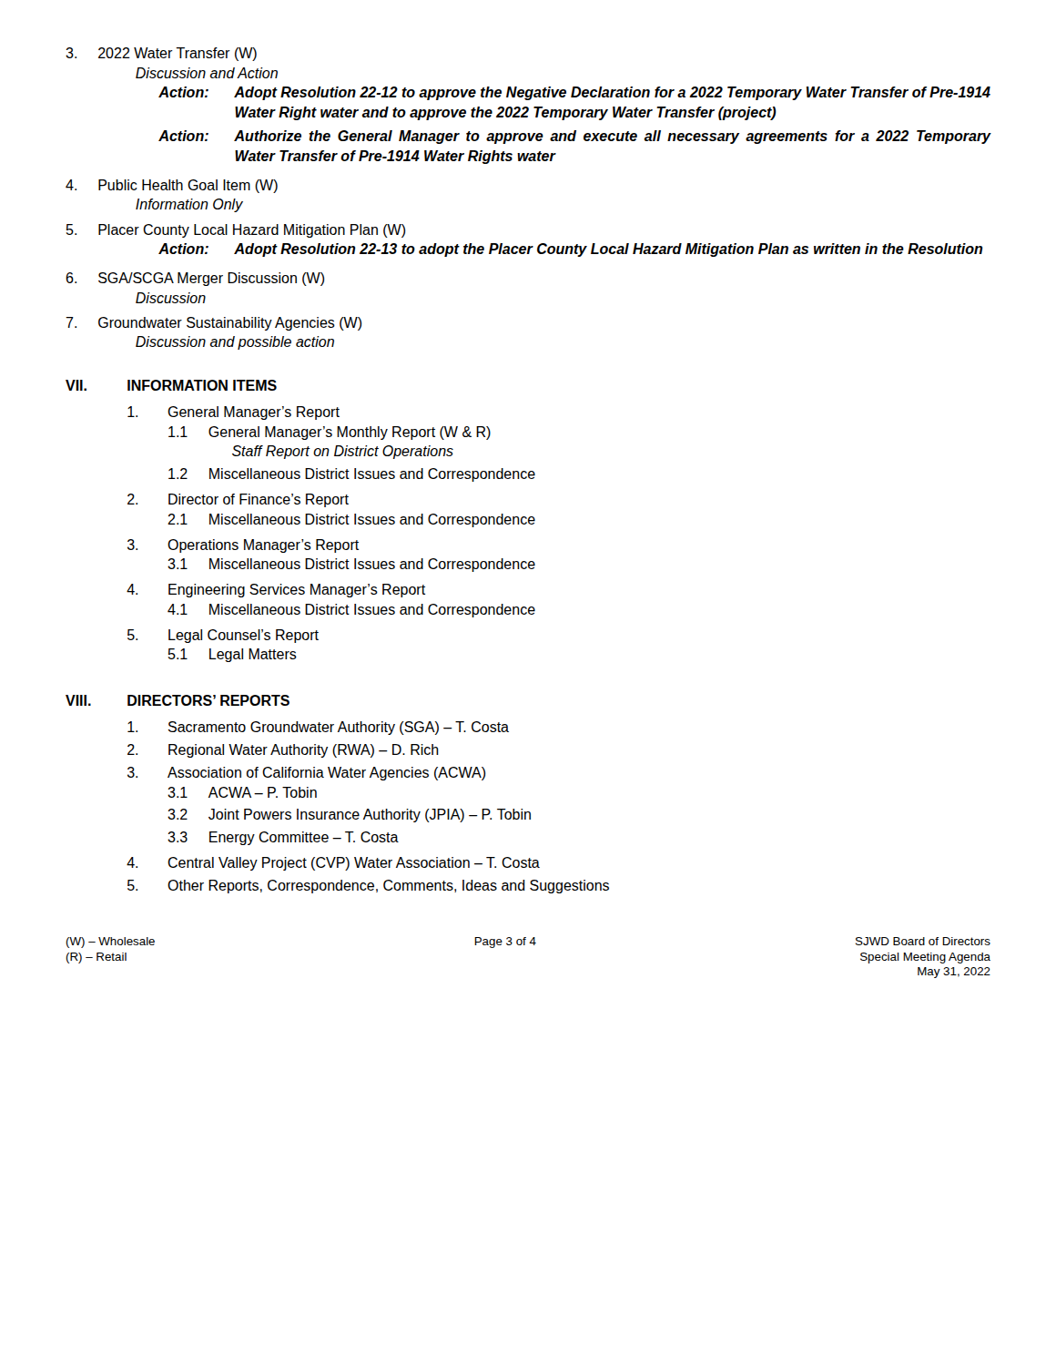3. 2022 Water Transfer (W)
Discussion and Action
Action: Adopt Resolution 22-12 to approve the Negative Declaration for a 2022 Temporary Water Transfer of Pre-1914 Water Right water and to approve the 2022 Temporary Water Transfer (project)
Action: Authorize the General Manager to approve and execute all necessary agreements for a 2022 Temporary Water Transfer of Pre-1914 Water Rights water
4. Public Health Goal Item (W)
Information Only
5. Placer County Local Hazard Mitigation Plan (W)
Action: Adopt Resolution 22-13 to adopt the Placer County Local Hazard Mitigation Plan as written in the Resolution
6. SGA/SCGA Merger Discussion (W)
Discussion
7. Groundwater Sustainability Agencies (W)
Discussion and possible action
VII. INFORMATION ITEMS
1. General Manager’s Report
1.1 General Manager’s Monthly Report (W & R)
Staff Report on District Operations
1.2 Miscellaneous District Issues and Correspondence
2. Director of Finance’s Report
2.1 Miscellaneous District Issues and Correspondence
3. Operations Manager’s Report
3.1 Miscellaneous District Issues and Correspondence
4. Engineering Services Manager’s Report
4.1 Miscellaneous District Issues and Correspondence
5. Legal Counsel’s Report
5.1 Legal Matters
VIII. DIRECTORS’ REPORTS
1. Sacramento Groundwater Authority (SGA) – T. Costa
2. Regional Water Authority (RWA) – D. Rich
3. Association of California Water Agencies (ACWA)
3.1 ACWA – P. Tobin
3.2 Joint Powers Insurance Authority (JPIA) – P. Tobin
3.3 Energy Committee – T. Costa
4. Central Valley Project (CVP) Water Association – T. Costa
5. Other Reports, Correspondence, Comments, Ideas and Suggestions
(W) – Wholesale
(R) – Retail
Page 3 of 4
SJWD Board of Directors
Special Meeting Agenda
May 31, 2022